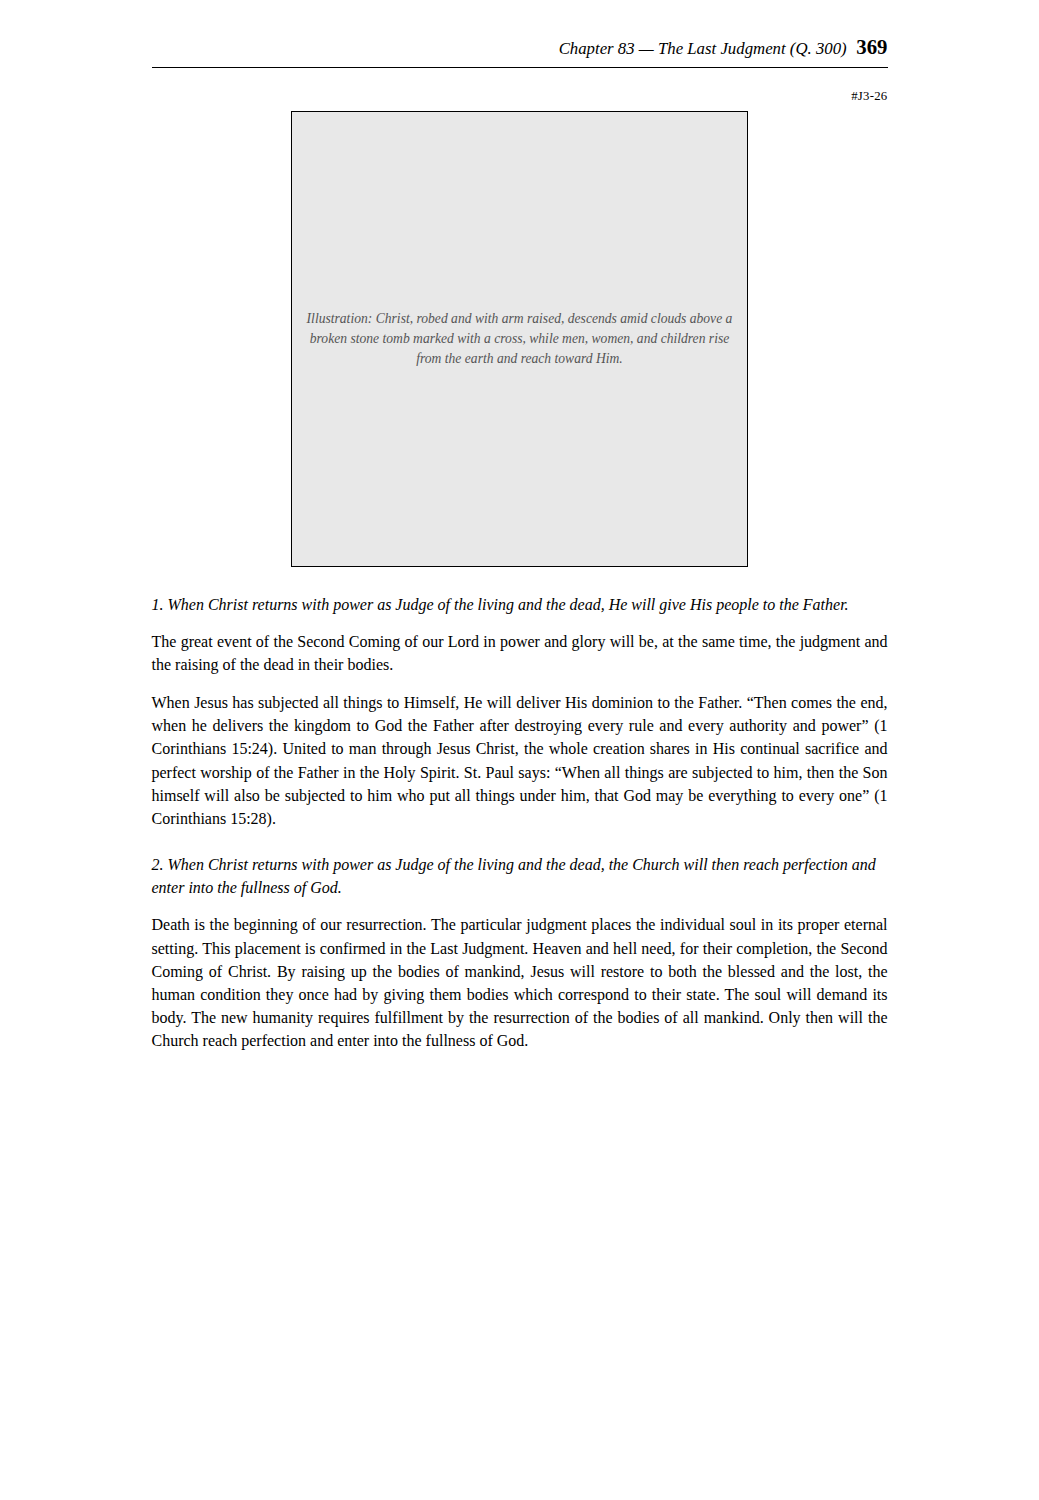Chapter 83 — The Last Judgment (Q. 300) 369
#J3-26
Illustration: Christ, robed and with arm raised, descends amid clouds above a broken stone tomb marked with a cross, while men, women, and children rise from the earth and reach toward Him.
1. When Christ returns with power as Judge of the living and the dead, He will give His people to the Father.
The great event of the Second Coming of our Lord in power and glory will be, at the same time, the judgment and the raising of the dead in their bodies.
When Jesus has subjected all things to Himself, He will deliver His dominion to the Father. “Then comes the end, when he delivers the kingdom to God the Father after destroying every rule and every authority and power” (1 Corinthians 15:24). United to man through Jesus Christ, the whole creation shares in His continual sacrifice and perfect worship of the Father in the Holy Spirit. St. Paul says: “When all things are subjected to him, then the Son himself will also be subjected to him who put all things under him, that God may be everything to every one” (1 Corinthians 15:28).
2. When Christ returns with power as Judge of the living and the dead, the Church will then reach perfection and enter into the fullness of God.
Death is the beginning of our resurrection. The particular judgment places the individual soul in its proper eternal setting. This placement is confirmed in the Last Judgment. Heaven and hell need, for their completion, the Second Coming of Christ. By raising up the bodies of mankind, Jesus will restore to both the blessed and the lost, the human condition they once had by giving them bodies which correspond to their state. The soul will demand its body. The new humanity requires fulfillment by the resurrection of the bodies of all mankind. Only then will the Church reach perfection and enter into the fullness of God.